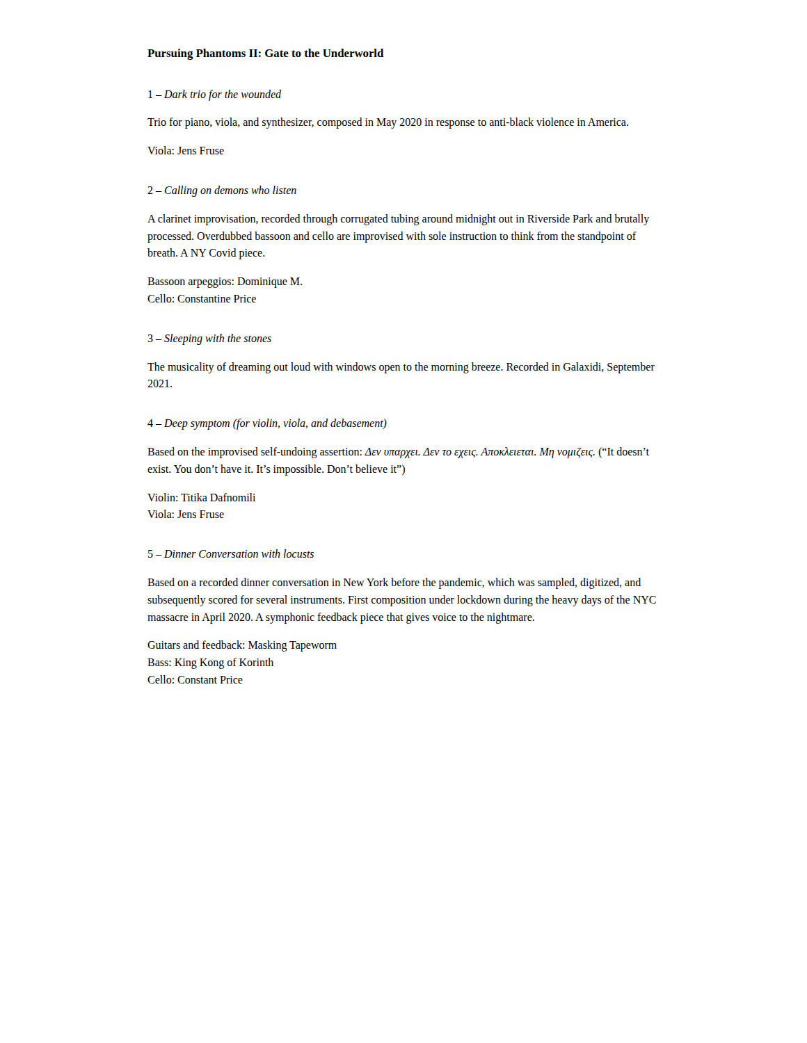Pursuing Phantoms II: Gate to the Underworld
1 – Dark trio for the wounded
Trio for piano, viola, and synthesizer, composed in May 2020 in response to anti-black violence in America.
Viola: Jens Fruse
2 – Calling on demons who listen
A clarinet improvisation, recorded through corrugated tubing around midnight out in Riverside Park and brutally processed. Overdubbed bassoon and cello are improvised with sole instruction to think from the standpoint of breath. A NY Covid piece.
Bassoon arpeggios: Dominique M.
Cello: Constantine Price
3 – Sleeping with the stones
The musicality of dreaming out loud with windows open to the morning breeze. Recorded in Galaxidi, September 2021.
4 – Deep symptom (for violin, viola, and debasement)
Based on the improvised self-undoing assertion: Δεν υπαρχει. Δεν το εχεις. Αποκλειεται. Μη νομιζεις. (“It doesn’t exist. You don’t have it. It’s impossible. Don’t believe it”)
Violin: Titika Dafnomili
Viola: Jens Fruse
5 – Dinner Conversation with locusts
Based on a recorded dinner conversation in New York before the pandemic, which was sampled, digitized, and subsequently scored for several instruments. First composition under lockdown during the heavy days of the NYC massacre in April 2020. A symphonic feedback piece that gives voice to the nightmare.
Guitars and feedback: Masking Tapeworm
Bass: King Kong of Korinth
Cello: Constant Price